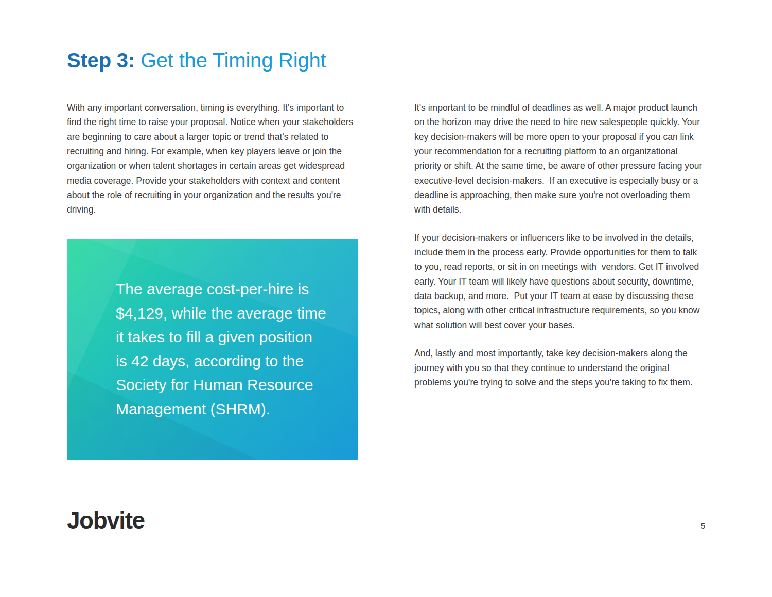Step 3: Get the Timing Right
With any important conversation, timing is everything. It's important to find the right time to raise your proposal. Notice when your stakeholders are beginning to care about a larger topic or trend that's related to recruiting and hiring. For example, when key players leave or join the organization or when talent shortages in certain areas get widespread media coverage. Provide your stakeholders with context and content about the role of recruiting in your organization and the results you're driving.
The average cost-per-hire is $4,129, while the average time it takes to fill a given position is 42 days, according to the Society for Human Resource Management (SHRM).
It's important to be mindful of deadlines as well. A major product launch on the horizon may drive the need to hire new salespeople quickly. Your key decision-makers will be more open to your proposal if you can link your recommendation for a recruiting platform to an organizational priority or shift. At the same time, be aware of other pressure facing your executive-level decision-makers. If an executive is especially busy or a deadline is approaching, then make sure you're not overloading them with details.
If your decision-makers or influencers like to be involved in the details, include them in the process early. Provide opportunities for them to talk to you, read reports, or sit in on meetings with vendors. Get IT involved early. Your IT team will likely have questions about security, downtime, data backup, and more. Put your IT team at ease by discussing these topics, along with other critical infrastructure requirements, so you know what solution will best cover your bases.
And, lastly and most importantly, take key decision-makers along the journey with you so that they continue to understand the original problems you're trying to solve and the steps you're taking to fix them.
Jobvite
5